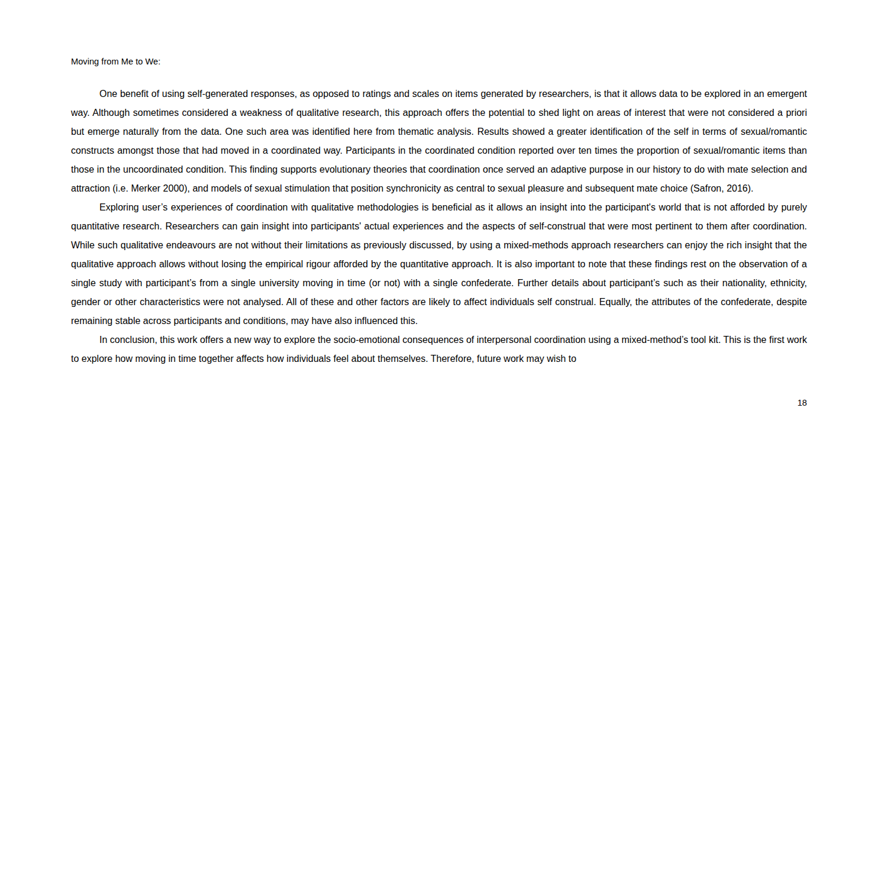Moving from Me to We:
One benefit of using self-generated responses, as opposed to ratings and scales on items generated by researchers, is that it allows data to be explored in an emergent way. Although sometimes considered a weakness of qualitative research, this approach offers the potential to shed light on areas of interest that were not considered a priori but emerge naturally from the data. One such area was identified here from thematic analysis. Results showed a greater identification of the self in terms of sexual/romantic constructs amongst those that had moved in a coordinated way. Participants in the coordinated condition reported over ten times the proportion of sexual/romantic items than those in the uncoordinated condition. This finding supports evolutionary theories that coordination once served an adaptive purpose in our history to do with mate selection and attraction (i.e. Merker 2000), and models of sexual stimulation that position synchronicity as central to sexual pleasure and subsequent mate choice (Safron, 2016).
Exploring user’s experiences of coordination with qualitative methodologies is beneficial as it allows an insight into the participant's world that is not afforded by purely quantitative research. Researchers can gain insight into participants' actual experiences and the aspects of self-construal that were most pertinent to them after coordination. While such qualitative endeavours are not without their limitations as previously discussed, by using a mixed-methods approach researchers can enjoy the rich insight that the qualitative approach allows without losing the empirical rigour afforded by the quantitative approach. It is also important to note that these findings rest on the observation of a single study with participant’s from a single university moving in time (or not) with a single confederate. Further details about participant’s such as their nationality, ethnicity, gender or other characteristics were not analysed. All of these and other factors are likely to affect individuals self construal. Equally, the attributes of the confederate, despite remaining stable across participants and conditions, may have also influenced this.
In conclusion, this work offers a new way to explore the socio-emotional consequences of interpersonal coordination using a mixed-method’s tool kit. This is the first work to explore how moving in time together affects how individuals feel about themselves. Therefore, future work may wish to
18